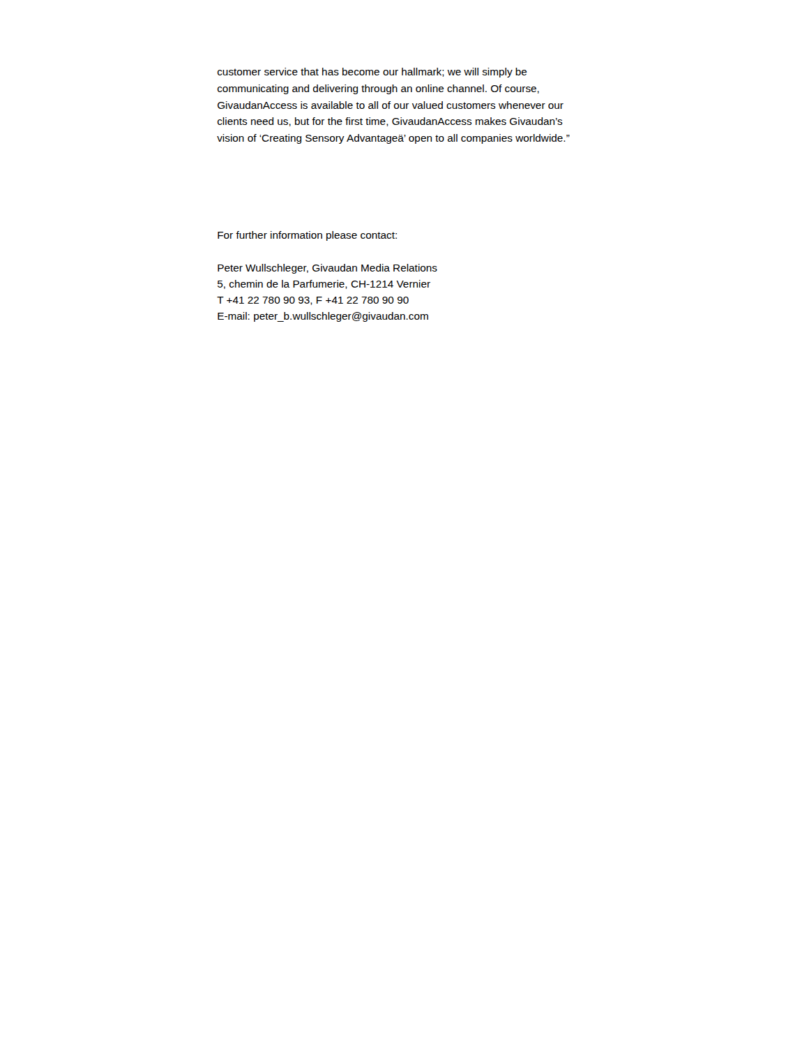customer service that has become our hallmark; we will simply be communicating and delivering through an online channel. Of course, GivaudanAccess is available to all of our valued customers whenever our clients need us, but for the first time, GivaudanAccess makes Givaudan’s vision of ‘Creating Sensory Advantageä’ open to all companies worldwide.”
For further information please contact:
Peter Wullschleger, Givaudan Media Relations
5, chemin de la Parfumerie, CH-1214 Vernier
T +41 22 780 90 93, F +41 22 780 90 90
E-mail: peter_b.wullschleger@givaudan.com